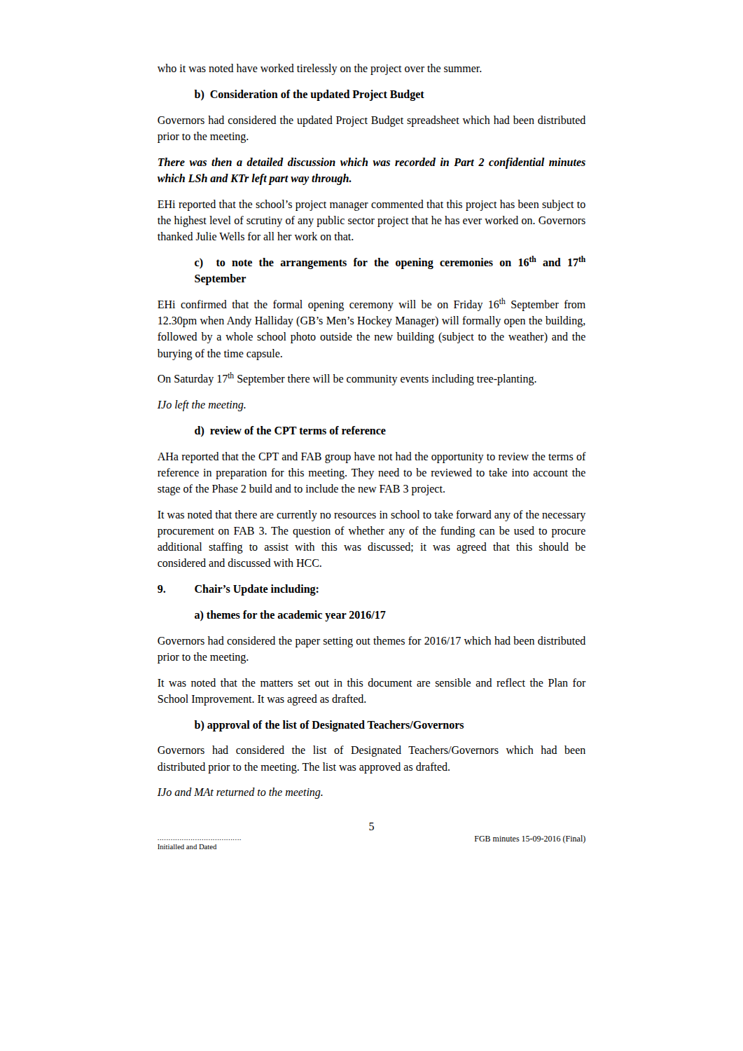who it was noted have worked tirelessly on the project over the summer.
b) Consideration of the updated Project Budget
Governors had considered the updated Project Budget spreadsheet which had been distributed prior to the meeting.
There was then a detailed discussion which was recorded in Part 2 confidential minutes which LSh and KTr left part way through.
EHi reported that the school’s project manager commented that this project has been subject to the highest level of scrutiny of any public sector project that he has ever worked on. Governors thanked Julie Wells for all her work on that.
c) to note the arrangements for the opening ceremonies on 16th and 17th September
EHi confirmed that the formal opening ceremony will be on Friday 16th September from 12.30pm when Andy Halliday (GB’s Men’s Hockey Manager) will formally open the building, followed by a whole school photo outside the new building (subject to the weather) and the burying of the time capsule.
On Saturday 17th September there will be community events including tree-planting.
IJo left the meeting.
d) review of the CPT terms of reference
AHa reported that the CPT and FAB group have not had the opportunity to review the terms of reference in preparation for this meeting. They need to be reviewed to take into account the stage of the Phase 2 build and to include the new FAB 3 project.
It was noted that there are currently no resources in school to take forward any of the necessary procurement on FAB 3. The question of whether any of the funding can be used to procure additional staffing to assist with this was discussed; it was agreed that this should be considered and discussed with HCC.
9. Chair’s Update including:
a) themes for the academic year 2016/17
Governors had considered the paper setting out themes for 2016/17 which had been distributed prior to the meeting.
It was noted that the matters set out in this document are sensible and reflect the Plan for School Improvement. It was agreed as drafted.
b) approval of the list of Designated Teachers/Governors
Governors had considered the list of Designated Teachers/Governors which had been distributed prior to the meeting. The list was approved as drafted.
IJo and MAt returned to the meeting.
5
......................................
Initialled and Dated
FGB minutes 15-09-2016 (Final)